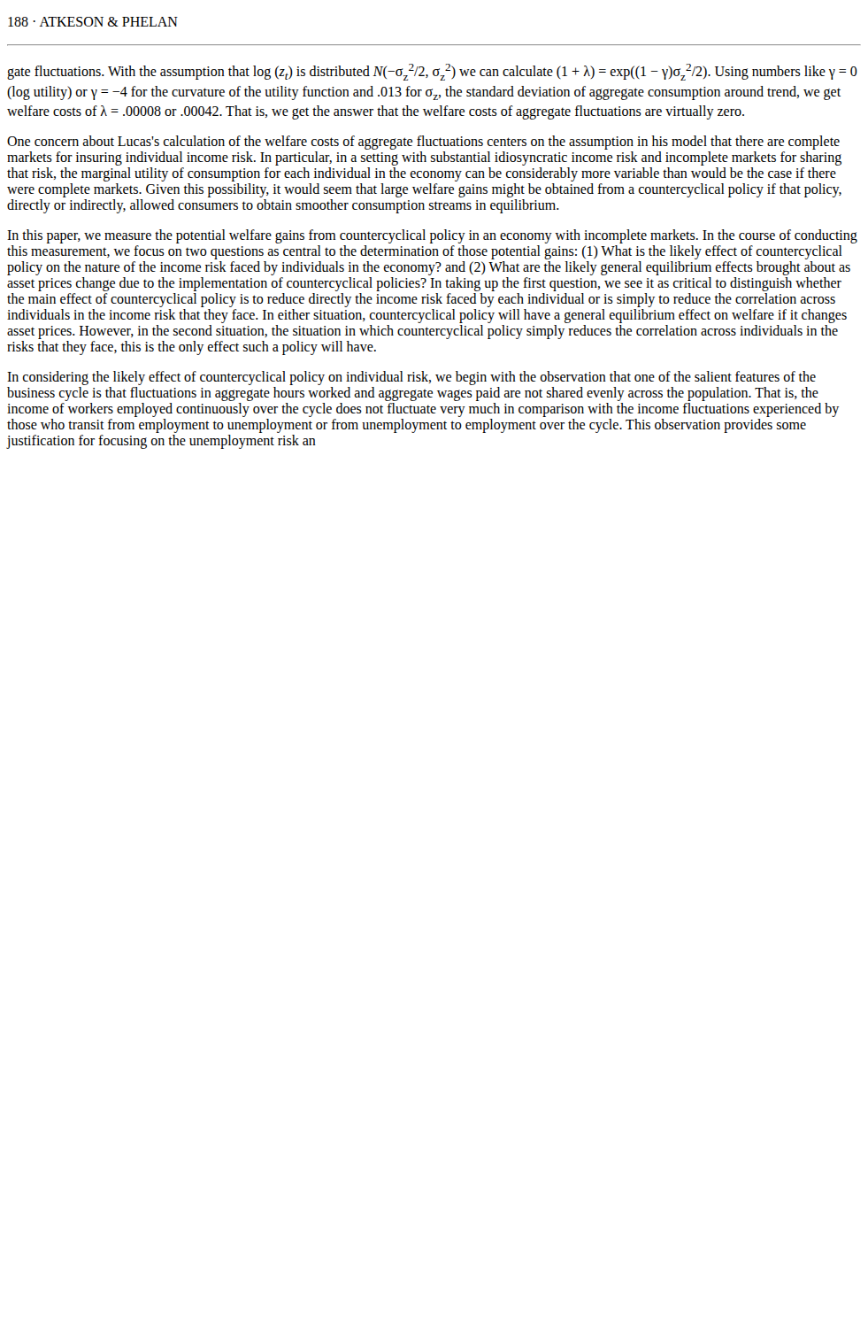188 · ATKESON & PHELAN
gate fluctuations. With the assumption that log (zt) is distributed N(−σz2/2, σz2) we can calculate (1 + λ) = exp((1 − γ)σz2/2). Using numbers like γ = 0 (log utility) or γ = −4 for the curvature of the utility function and .013 for σz, the standard deviation of aggregate consumption around trend, we get welfare costs of λ = .00008 or .00042. That is, we get the answer that the welfare costs of aggregate fluctuations are virtually zero.
One concern about Lucas's calculation of the welfare costs of aggregate fluctuations centers on the assumption in his model that there are complete markets for insuring individual income risk. In particular, in a setting with substantial idiosyncratic income risk and incomplete markets for sharing that risk, the marginal utility of consumption for each individual in the economy can be considerably more variable than would be the case if there were complete markets. Given this possibility, it would seem that large welfare gains might be obtained from a countercyclical policy if that policy, directly or indirectly, allowed consumers to obtain smoother consumption streams in equilibrium.
In this paper, we measure the potential welfare gains from countercyclical policy in an economy with incomplete markets. In the course of conducting this measurement, we focus on two questions as central to the determination of those potential gains: (1) What is the likely effect of countercyclical policy on the nature of the income risk faced by individuals in the economy? and (2) What are the likely general equilibrium effects brought about as asset prices change due to the implementation of countercyclical policies? In taking up the first question, we see it as critical to distinguish whether the main effect of countercyclical policy is to reduce directly the income risk faced by each individual or is simply to reduce the correlation across individuals in the income risk that they face. In either situation, countercyclical policy will have a general equilibrium effect on welfare if it changes asset prices. However, in the second situation, the situation in which countercyclical policy simply reduces the correlation across individuals in the risks that they face, this is the only effect such a policy will have.
In considering the likely effect of countercyclical policy on individual risk, we begin with the observation that one of the salient features of the business cycle is that fluctuations in aggregate hours worked and aggregate wages paid are not shared evenly across the population. That is, the income of workers employed continuously over the cycle does not fluctuate very much in comparison with the income fluctuations experienced by those who transit from employment to unemployment or from unemployment to employment over the cycle. This observation provides some justification for focusing on the unemployment risk an